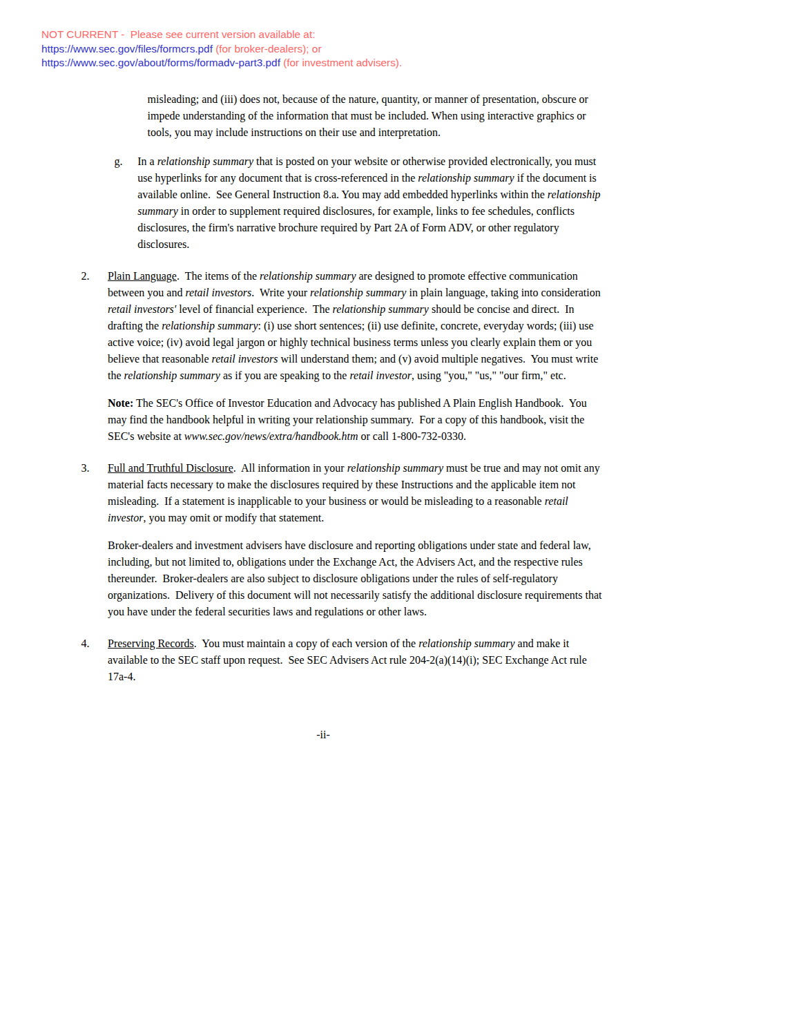NOT CURRENT - Please see current version available at:
https://www.sec.gov/files/formcrs.pdf (for broker-dealers); or
https://www.sec.gov/about/forms/formadv-part3.pdf (for investment advisers).
misleading; and (iii) does not, because of the nature, quantity, or manner of presentation, obscure or impede understanding of the information that must be included. When using interactive graphics or tools, you may include instructions on their use and interpretation.
g. In a relationship summary that is posted on your website or otherwise provided electronically, you must use hyperlinks for any document that is cross-referenced in the relationship summary if the document is available online. See General Instruction 8.a. You may add embedded hyperlinks within the relationship summary in order to supplement required disclosures, for example, links to fee schedules, conflicts disclosures, the firm's narrative brochure required by Part 2A of Form ADV, or other regulatory disclosures.
2.
Plain Language. The items of the relationship summary are designed to promote effective communication between you and retail investors. Write your relationship summary in plain language, taking into consideration retail investors' level of financial experience. The relationship summary should be concise and direct. In drafting the relationship summary: (i) use short sentences; (ii) use definite, concrete, everyday words; (iii) use active voice; (iv) avoid legal jargon or highly technical business terms unless you clearly explain them or you believe that reasonable retail investors will understand them; and (v) avoid multiple negatives. You must write the relationship summary as if you are speaking to the retail investor, using "you," "us," "our firm," etc.
Note: The SEC's Office of Investor Education and Advocacy has published A Plain English Handbook. You may find the handbook helpful in writing your relationship summary. For a copy of this handbook, visit the SEC's website at www.sec.gov/news/extra/handbook.htm or call 1-800-732-0330.
3.
Full and Truthful Disclosure. All information in your relationship summary must be true and may not omit any material facts necessary to make the disclosures required by these Instructions and the applicable item not misleading. If a statement is inapplicable to your business or would be misleading to a reasonable retail investor, you may omit or modify that statement.
Broker-dealers and investment advisers have disclosure and reporting obligations under state and federal law, including, but not limited to, obligations under the Exchange Act, the Advisers Act, and the respective rules thereunder. Broker-dealers are also subject to disclosure obligations under the rules of self-regulatory organizations. Delivery of this document will not necessarily satisfy the additional disclosure requirements that you have under the federal securities laws and regulations or other laws.
4.
Preserving Records. You must maintain a copy of each version of the relationship summary and make it available to the SEC staff upon request. See SEC Advisers Act rule 204-2(a)(14)(i); SEC Exchange Act rule 17a-4.
-ii-